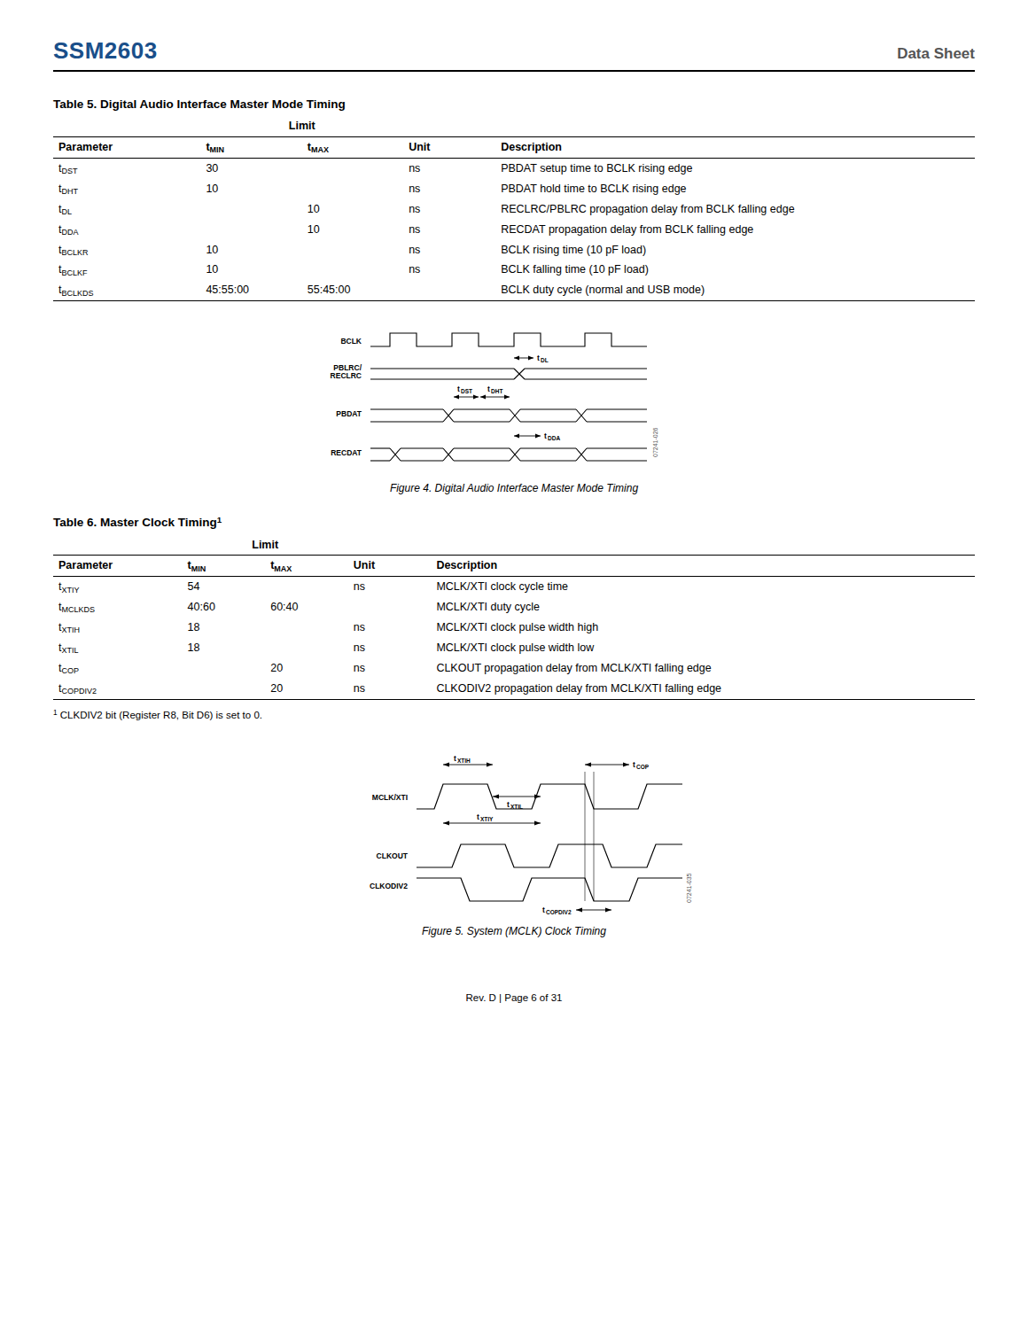SSM2603
Data Sheet
Table 5. Digital Audio Interface Master Mode Timing
| | Limit | | |
| --- | --- | --- | --- |
| Parameter | t MIN | t MAX | Unit | Description |
| t DST | 30 | | ns | PBDAT setup time to BCLK rising edge |
| t DHT | 10 | | ns | PBDAT hold time to BCLK rising edge |
| t DL | | 10 | ns | RECLRC/PBLRC propagation delay from BCLK falling edge |
| t DDA | | 10 | ns | RECDAT propagation delay from BCLK falling edge |
| t BCLKR | 10 | | ns | BCLK rising time (10 pF load) |
| t BCLKF | 10 | | ns | BCLK falling time (10 pF load) |
| t BCLKDS | 45:55:00 | 55:45:00 | | BCLK duty cycle (normal and USB mode) |
BCLK PBLRC/ RECLRC PBDAT RECDAT t DL t DST t DHT t DDA 07241-026
Figure 4. Digital Audio Interface Master Mode Timing
Table 6. Master Clock Timing1
| | Limit | | |
| --- | --- | --- | --- |
| Parameter | t MIN | t MAX | Unit | Description |
| t XTIY | 54 | | ns | MCLK/XTI clock cycle time |
| t MCLKDS | 40:60 | 60:40 | | MCLK/XTI duty cycle |
| t XTIH | 18 | | ns | MCLK/XTI clock pulse width high |
| t XTIL | 18 | | ns | MCLK/XTI clock pulse width low |
| t COP | | 20 | ns | CLKOUT propagation delay from MCLK/XTI falling edge |
| t COPDIV2 | | 20 | ns | CLKODIV2 propagation delay from MCLK/XTI falling edge |
1 CLKDIV2 bit (Register R8, Bit D6) is set to 0.
MCLK/XTI CLKOUT CLKODIV2 t XTIH t COP t XTIL t XTIY t COPDIV2 07241-035
Figure 5. System (MCLK) Clock Timing
Rev. D | Page 6 of 31